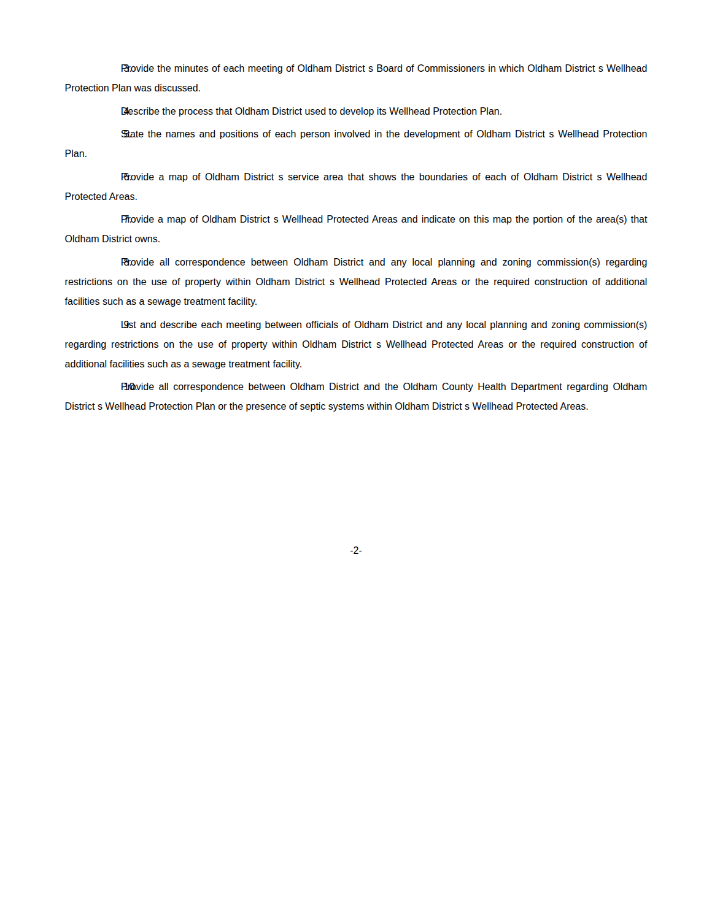3. Provide the minutes of each meeting of Oldham District s Board of Commissioners in which Oldham District s Wellhead Protection Plan was discussed.
4. Describe the process that Oldham District used to develop its Wellhead Protection Plan.
5. State the names and positions of each person involved in the development of Oldham District s Wellhead Protection Plan.
6. Provide a map of Oldham District s service area that shows the boundaries of each of Oldham District s Wellhead Protected Areas.
7. Provide a map of Oldham District s Wellhead Protected Areas and indicate on this map the portion of the area(s) that Oldham District owns.
8. Provide all correspondence between Oldham District and any local planning and zoning commission(s) regarding restrictions on the use of property within Oldham District s Wellhead Protected Areas or the required construction of additional facilities such as a sewage treatment facility.
9. List and describe each meeting between officials of Oldham District and any local planning and zoning commission(s) regarding restrictions on the use of property within Oldham District s Wellhead Protected Areas or the required construction of additional facilities such as a sewage treatment facility.
10. Provide all correspondence between Oldham District and the Oldham County Health Department regarding Oldham District s Wellhead Protection Plan or the presence of septic systems within Oldham District s Wellhead Protected Areas.
-2-